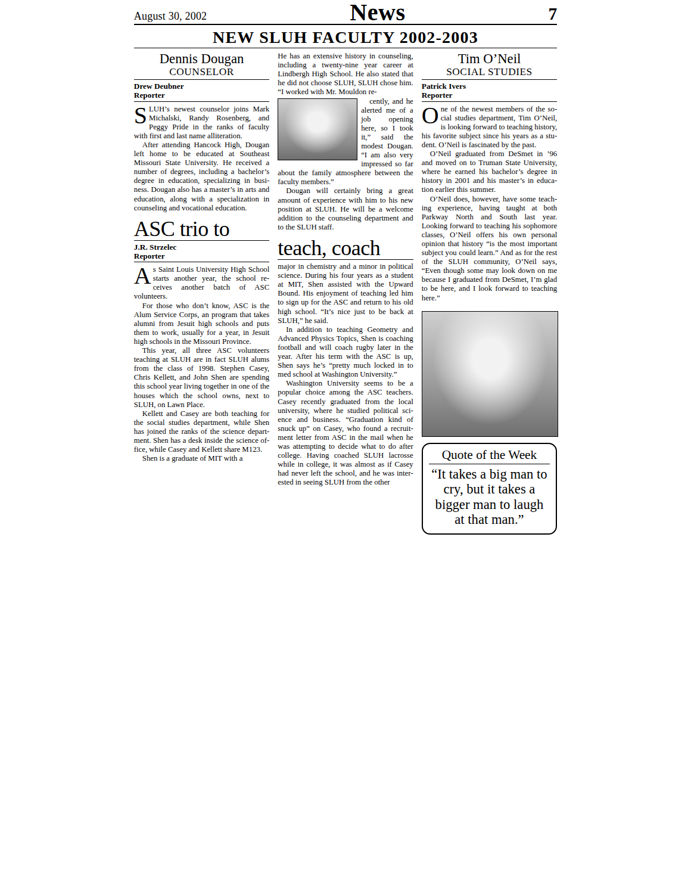August 30, 2002
News
7
NEW SLUH FACULTY 2002-2003
Dennis Dougan
COUNSELOR
Drew Deubner
Reporter
SLUH’s newest counselor joins Mark Michalski, Randy Rosenberg, and Peggy Pride in the ranks of faculty with first and last name alliteration.
After attending Hancock High, Dougan left home to be educated at Southeast Missouri State University. He received a number of degrees, including a bachelor’s degree in education, specializing in business. Dougan also has a master’s in arts and education, along with a specialization in counseling and vocational education.
ASC trio to
J.R. Strzelec
Reporter
As Saint Louis University High School starts another year, the school receives another batch of ASC volunteers.
For those who don’t know, ASC is the Alum Service Corps, an program that takes alumni from Jesuit high schools and puts them to work, usually for a year, in Jesuit high schools in the Missouri Province.
This year, all three ASC volunteers teaching at SLUH are in fact SLUH alums from the class of 1998. Stephen Casey, Chris Kellett, and John Shen are spending this school year living together in one of the houses which the school owns, next to SLUH, on Lawn Place.
Kellett and Casey are both teaching for the social studies department, while Shen has joined the ranks of the science department. Shen has a desk inside the science office, while Casey and Kellett share M123.
Shen is a graduate of MIT with a
He has an extensive history in counseling, including a twenty-nine year career at Lindbergh High School. He also stated that he did not choose SLUH, SLUH chose him. “I worked with Mr. Mouldon re-
cently, and he alerted me of a job opening here, so I took it,” said the modest Dougan. “I am also very impressed so far about the family atmosphere between the faculty members.”
Dougan will certainly bring a great amount of experience with him to his new position at SLUH. He will be a welcome addition to the counseling department and to the SLUH staff.
teach, coach
major in chemistry and a minor in political science. During his four years as a student at MIT, Shen assisted with the Upward Bound. His enjoyment of teaching led him to sign up for the ASC and return to his old high school. “It’s nice just to be back at SLUH,” he said.
In addition to teaching Geometry and Advanced Physics Topics, Shen is coaching football and will coach rugby later in the year. After his term with the ASC is up, Shen says he’s “pretty much locked in to med school at Washington University.”
Washington University seems to be a popular choice among the ASC teachers. Casey recently graduated from the local university, where he studied political science and business. “Graduation kind of snuck up” on Casey, who found a recruitment letter from ASC in the mail when he was attempting to decide what to do after college. Having coached SLUH lacrosse while in college, it was almost as if Casey had never left the school, and he was interested in seeing SLUH from the other
Tim O’Neil
SOCIAL STUDIES
Patrick Ivers
Reporter
One of the newest members of the social studies department, Tim O’Neil, is looking forward to teaching history, his favorite subject since his years as a student. O’Neil is fascinated by the past.
O’Neil graduated from DeSmet in ’96 and moved on to Truman State University, where he earned his bachelor’s degree in history in 2001 and his master’s in education earlier this summer.
O’Neil does, however, have some teaching experience, having taught at both Parkway North and South last year. Looking forward to teaching his sophomore classes, O’Neil offers his own personal opinion that history “is the most important subject you could learn.” And as for the rest of the SLUH community, O’Neil says, “Even though some may look down on me because I graduated from DeSmet, I’m glad to be here, and I look forward to teaching here.”
Quote of the Week
“It takes a big man to cry, but it takes a bigger man to laugh at that man.”